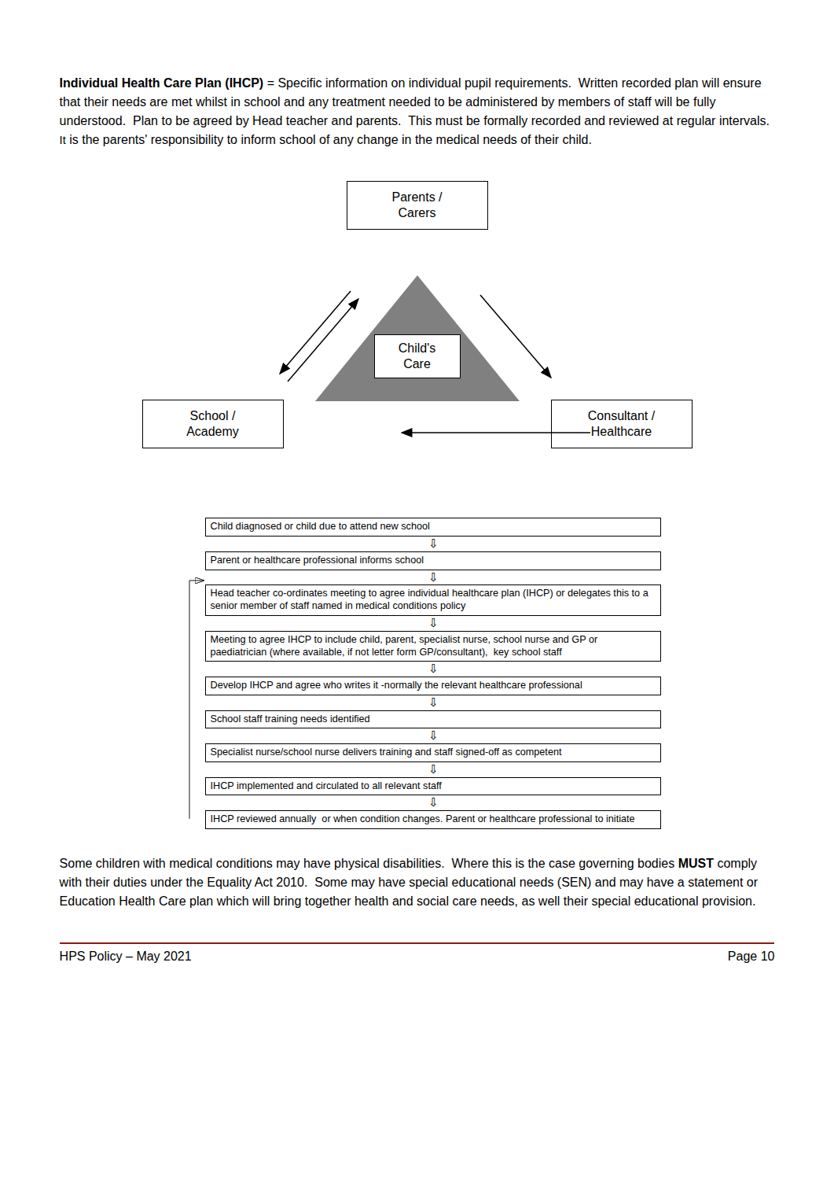Individual Health Care Plan (IHCP) = Specific information on individual pupil requirements. Written recorded plan will ensure that their needs are met whilst in school and any treatment needed to be administered by members of staff will be fully understood. Plan to be agreed by Head teacher and parents. This must be formally recorded and reviewed at regular intervals. It is the parents' responsibility to inform school of any change in the medical needs of their child.
Parents /
Carers
Child's
Care
School /
Academy
Consultant /
Healthcare
Child diagnosed or child due to attend new school
⇩
Parent or healthcare professional informs school
⇩
Head teacher co-ordinates meeting to agree individual healthcare plan (IHCP) or delegates this to a senior member of staff named in medical conditions policy
⇩
Meeting to agree IHCP to include child, parent, specialist nurse, school nurse and GP or paediatrician (where available, if not letter form GP/consultant), key school staff
⇩
Develop IHCP and agree who writes it -normally the relevant healthcare professional
⇩
School staff training needs identified
⇩
Specialist nurse/school nurse delivers training and staff signed-off as competent
⇩
IHCP implemented and circulated to all relevant staff
⇩
IHCP reviewed annually or when condition changes. Parent or healthcare professional to initiate
Some children with medical conditions may have physical disabilities. Where this is the case governing bodies MUST comply with their duties under the Equality Act 2010. Some may have special educational needs (SEN) and may have a statement or Education Health Care plan which will bring together health and social care needs, as well their special educational provision.
HPS Policy – May 2021 Page 10